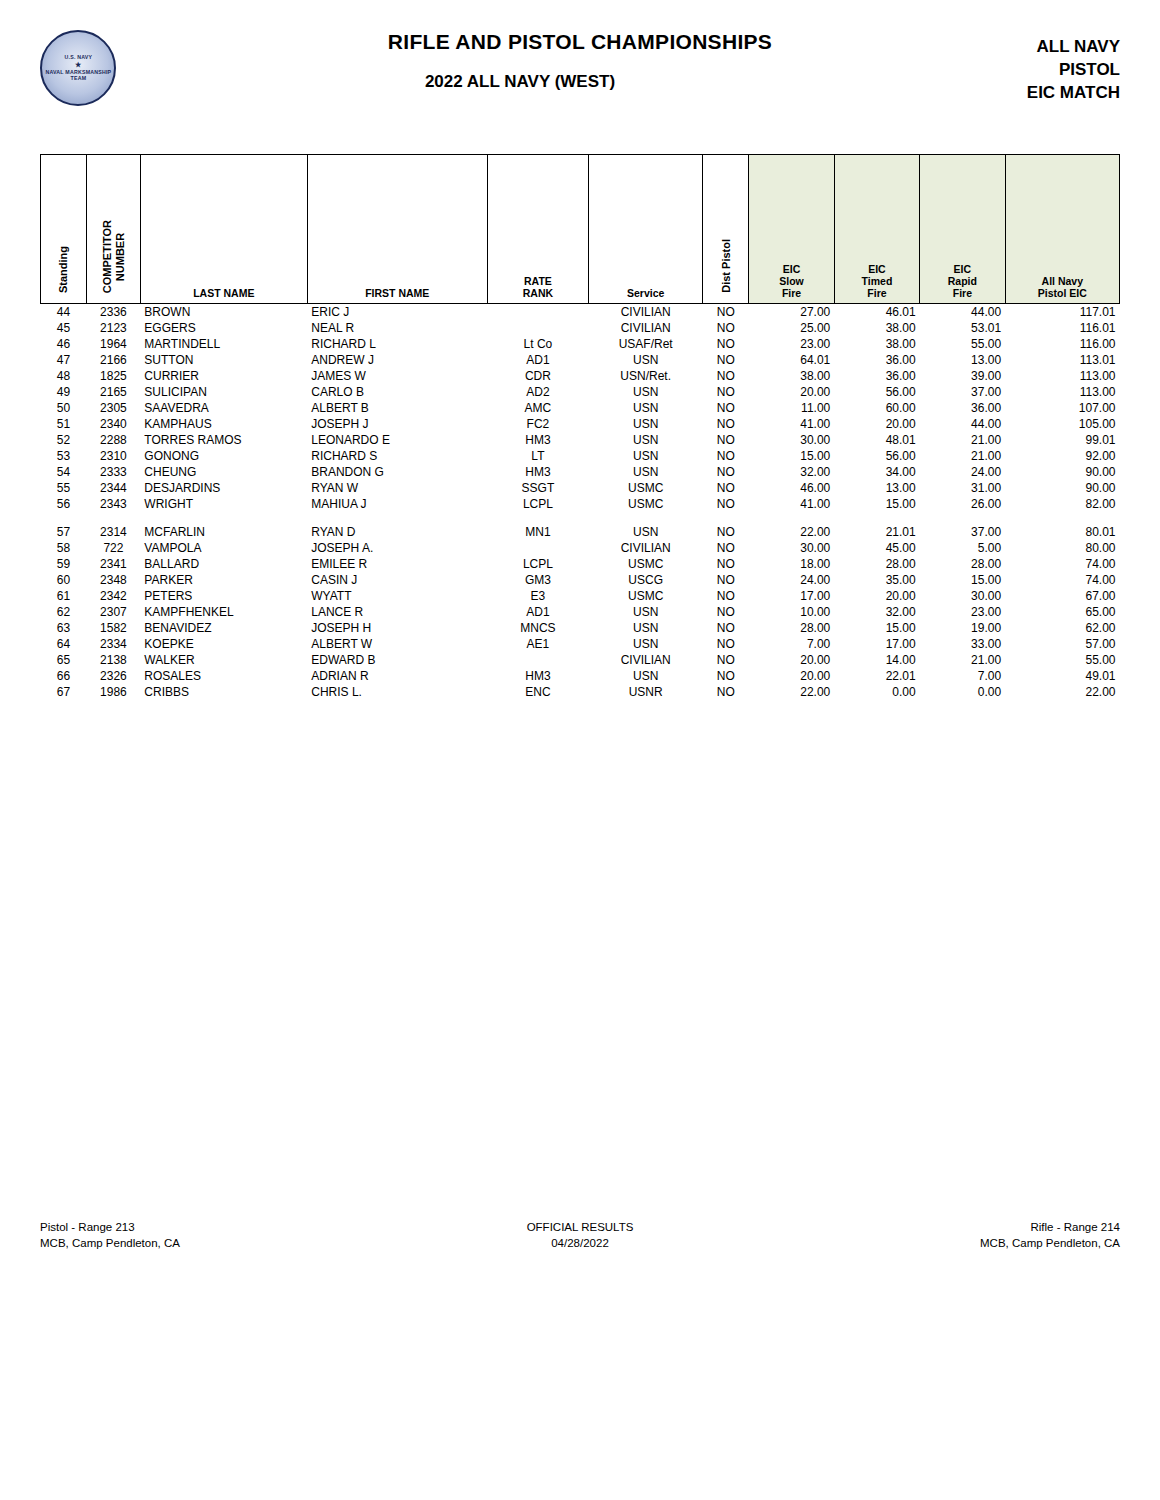U.S. NAVY★ NAVAL MARKSMANSHIP
TEAM
RIFLE AND PISTOL CHAMPIONSHIPS
2022 ALL NAVY (WEST)
ALL NAVY
PISTOL
EIC MATCH
| Standing | COMPETITOR NUMBER | LAST NAME | FIRST NAME | RATE RANK | Service | Dist Pistol | EIC Slow Fire | EIC Timed Fire | EIC Rapid Fire | All Navy Pistol EIC |
| --- | --- | --- | --- | --- | --- | --- | --- | --- | --- | --- |
| 44 | 2336 | BROWN | ERIC J | | CIVILIAN | NO | 27.00 | 46.01 | 44.00 | 117.01 |
| 45 | 2123 | EGGERS | NEAL R | | CIVILIAN | NO | 25.00 | 38.00 | 53.01 | 116.01 |
| 46 | 1964 | MARTINDELL | RICHARD L | Lt Co | USAF/Ret | NO | 23.00 | 38.00 | 55.00 | 116.00 |
| 47 | 2166 | SUTTON | ANDREW J | AD1 | USN | NO | 64.01 | 36.00 | 13.00 | 113.01 |
| 48 | 1825 | CURRIER | JAMES W | CDR | USN/Ret. | NO | 38.00 | 36.00 | 39.00 | 113.00 |
| 49 | 2165 | SULICIPAN | CARLO B | AD2 | USN | NO | 20.00 | 56.00 | 37.00 | 113.00 |
| 50 | 2305 | SAAVEDRA | ALBERT B | AMC | USN | NO | 11.00 | 60.00 | 36.00 | 107.00 |
| 51 | 2340 | KAMPHAUS | JOSEPH J | FC2 | USN | NO | 41.00 | 20.00 | 44.00 | 105.00 |
| 52 | 2288 | TORRES RAMOS | LEONARDO E | HM3 | USN | NO | 30.00 | 48.01 | 21.00 | 99.01 |
| 53 | 2310 | GONONG | RICHARD S | LT | USN | NO | 15.00 | 56.00 | 21.00 | 92.00 |
| 54 | 2333 | CHEUNG | BRANDON G | HM3 | USN | NO | 32.00 | 34.00 | 24.00 | 90.00 |
| 55 | 2344 | DESJARDINS | RYAN W | SSGT | USMC | NO | 46.00 | 13.00 | 31.00 | 90.00 |
| 56 | 2343 | WRIGHT | MAHIUA J | LCPL | USMC | NO | 41.00 | 15.00 | 26.00 | 82.00 |
| 57 | 2314 | MCFARLIN | RYAN D | MN1 | USN | NO | 22.00 | 21.01 | 37.00 | 80.01 |
| 58 | 722 | VAMPOLA | JOSEPH A. | | CIVILIAN | NO | 30.00 | 45.00 | 5.00 | 80.00 |
| 59 | 2341 | BALLARD | EMILEE R | LCPL | USMC | NO | 18.00 | 28.00 | 28.00 | 74.00 |
| 60 | 2348 | PARKER | CASIN J | GM3 | USCG | NO | 24.00 | 35.00 | 15.00 | 74.00 |
| 61 | 2342 | PETERS | WYATT | E3 | USMC | NO | 17.00 | 20.00 | 30.00 | 67.00 |
| 62 | 2307 | KAMPFHENKEL | LANCE R | AD1 | USN | NO | 10.00 | 32.00 | 23.00 | 65.00 |
| 63 | 1582 | BENAVIDEZ | JOSEPH H | MNCS | USN | NO | 28.00 | 15.00 | 19.00 | 62.00 |
| 64 | 2334 | KOEPKE | ALBERT W | AE1 | USN | NO | 7.00 | 17.00 | 33.00 | 57.00 |
| 65 | 2138 | WALKER | EDWARD B | | CIVILIAN | NO | 20.00 | 14.00 | 21.00 | 55.00 |
| 66 | 2326 | ROSALES | ADRIAN R | HM3 | USN | NO | 20.00 | 22.01 | 7.00 | 49.01 |
| 67 | 1986 | CRIBBS | CHRIS L. | ENC | USNR | NO | 22.00 | 0.00 | 0.00 | 22.00 |
OFFICIAL RESULTS
04/28/2022
Pistol - Range 213
MCB, Camp Pendleton, CA
Rifle - Range 214
MCB, Camp Pendleton, CA